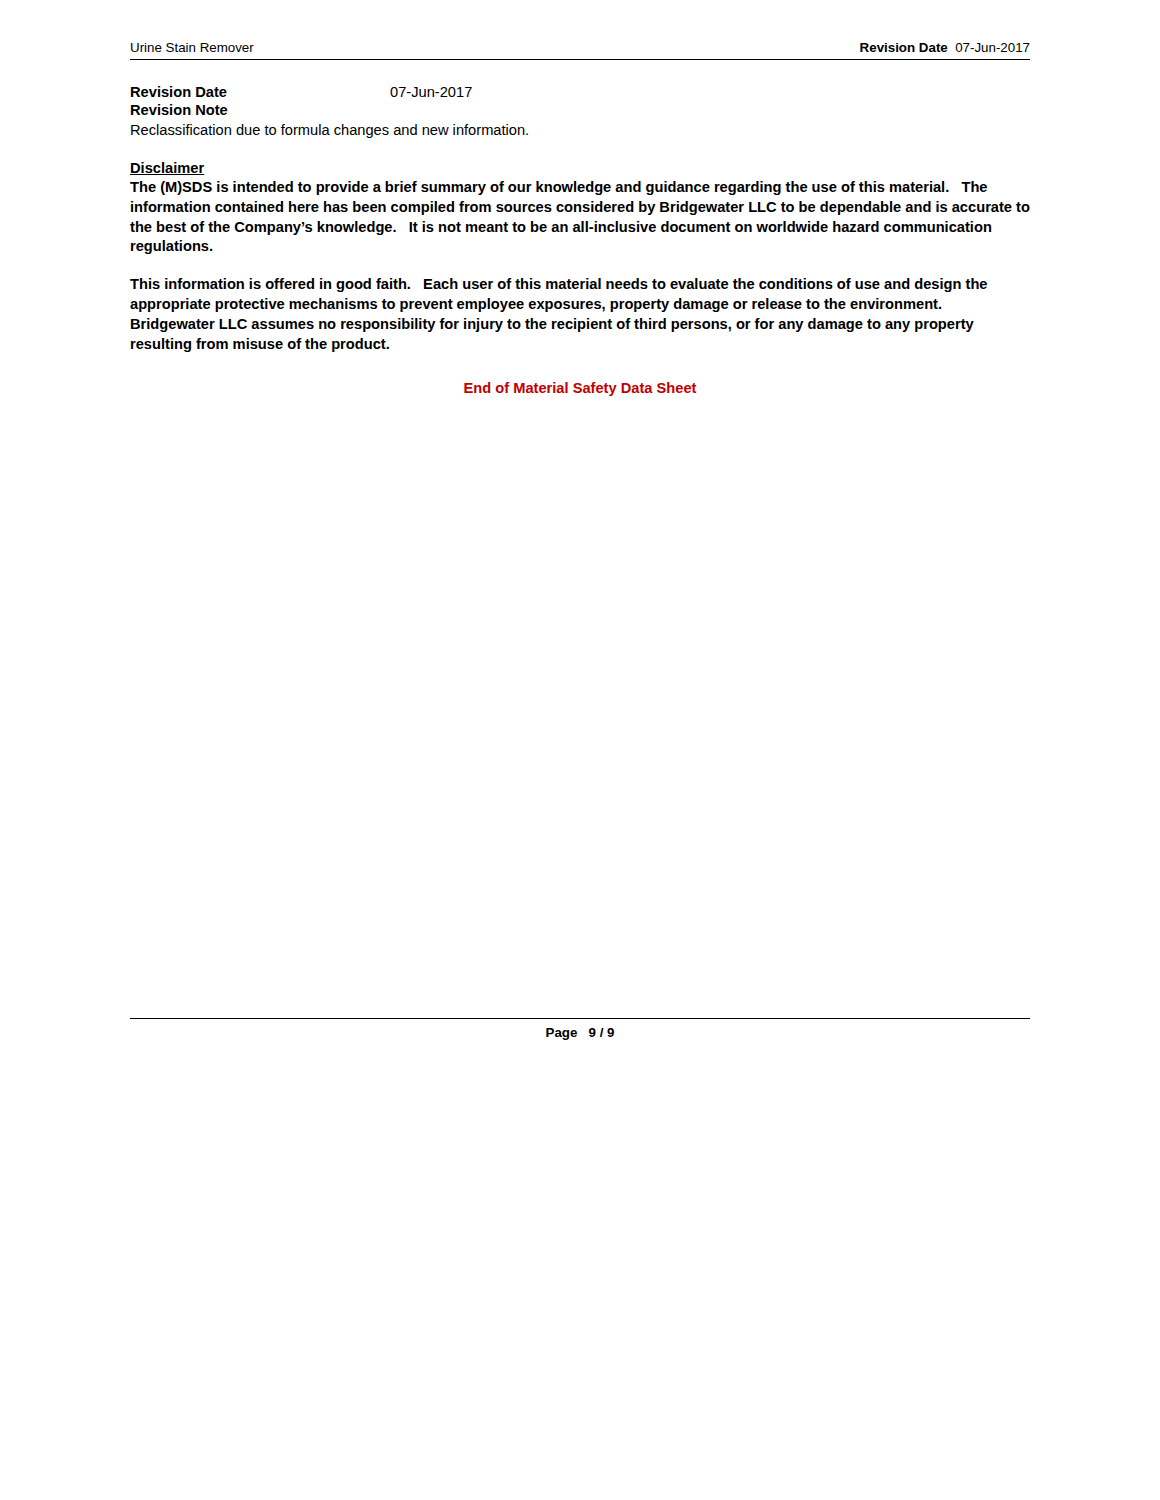Urine Stain Remover
Revision Date 07-Jun-2017
Revision Date
07-Jun-2017
Revision Note
Reclassification due to formula changes and new information.
Disclaimer
The (M)SDS is intended to provide a brief summary of our knowledge and guidance regarding the use of this material. The information contained here has been compiled from sources considered by Bridgewater LLC to be dependable and is accurate to the best of the Company’s knowledge. It is not meant to be an all-inclusive document on worldwide hazard communication regulations.
This information is offered in good faith. Each user of this material needs to evaluate the conditions of use and design the appropriate protective mechanisms to prevent employee exposures, property damage or release to the environment. Bridgewater LLC assumes no responsibility for injury to the recipient of third persons, or for any damage to any property resulting from misuse of the product.
End of Material Safety Data Sheet
Page 9 / 9